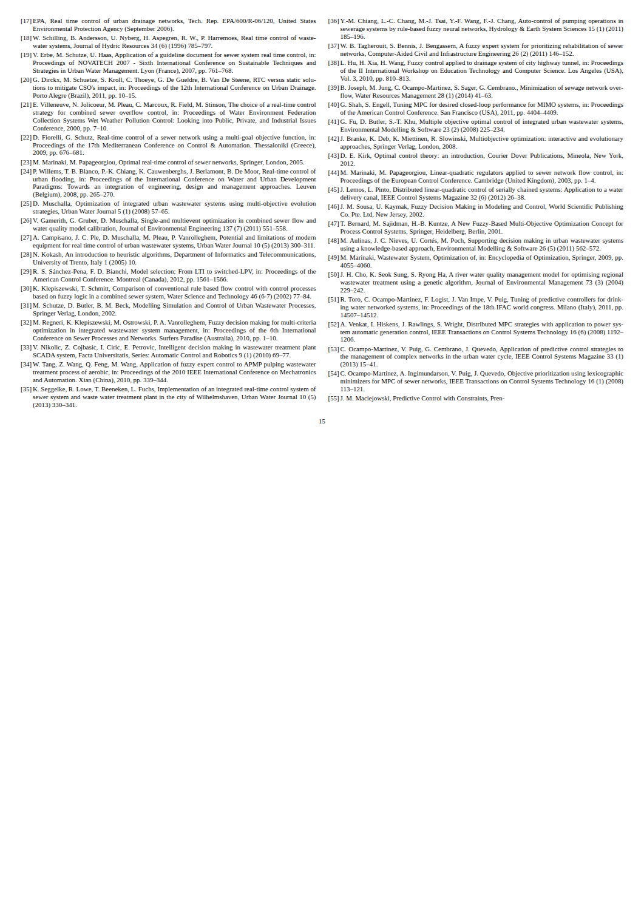[17] EPA, Real time control of urban drainage networks, Tech. Rep. EPA/600/R-06/120, United States Environmental Protection Agency (September 2006).
[18] W. Schilling, B. Andersson, U. Nyberg, H. Aspegren, R. W., P. Harremoes, Real time control of wastewater systems, Journal of Hydric Resources 34 (6) (1996) 785–797.
[19] V. Erbe, M. Schutze, U. Haas, Application of a guideline document for sewer system real time control, in: Proceedings of NOVATECH 2007 - Sixth International Conference on Sustainable Techniques and Strategies in Urban Water Management. Lyon (France), 2007, pp. 761–768.
[20] G. Dirckx, M. Schuetze, S. Kroll, C. Thoeye, G. De Gueldre, B. Van De Steene, RTC versus static solutions to mitigate CSO's impact, in: Proceedings of the 12th International Conference on Urban Drainage. Porto Alegre (Brazil), 2011, pp. 10–15.
[21] E. Villeneuve, N. Jolicoeur, M. Pleau, C. Marcoux, R. Field, M. Stinson, The choice of a real-time control strategy for combined sewer overflow control, in: Proceedings of Water Environment Federation Collection Systems Wet Weather Pollution Control: Looking into Public, Private, and Industrial Issues Conference, 2000, pp. 7–10.
[22] D. Fiorelli, G. Schutz, Real-time control of a sewer network using a multi-goal objective function, in: Proceedings of the 17th Mediterranean Conference on Control & Automation. Thessaloniki (Greece), 2009, pp. 676–681.
[23] M. Marinaki, M. Papageorgiou, Optimal real-time control of sewer networks, Springer, London, 2005.
[24] P. Willems, T. B. Blanco, P.-K. Chiang, K. Cauwenberghs, J. Berlamont, B. De Moor, Real-time control of urban flooding, in: Proceedings of the International Conference on Water and Urban Development Paradigms: Towards an integration of engineering, design and management approaches. Leuven (Belgium), 2008, pp. 265–270.
[25] D. Muschalla, Optimization of integrated urban wastewater systems using multi-objective evolution strategies, Urban Water Journal 5 (1) (2008) 57–65.
[26] V. Gamerith, G. Gruber, D. Muschalla, Single-and multievent optimization in combined sewer flow and water quality model calibration, Journal of Environmental Engineering 137 (7) (2011) 551–558.
[27] A. Campisano, J. C. Ple, D. Muschalla, M. Pleau, P. Vanrolleghem, Potential and limitations of modern equipment for real time control of urban wastewater systems, Urban Water Journal 10 (5) (2013) 300–311.
[28] N. Kokash, An introduction to heuristic algorithms, Department of Informatics and Telecommunications, University of Trento, Italy 1 (2005) 10.
[29] R. S. Sánchez-Pena, F. D. Bianchi, Model selection: From LTI to switched-LPV, in: Proceedings of the American Control Conference. Montreal (Canada), 2012, pp. 1561–1566.
[30] K. Klepiszewski, T. Schmitt, Comparison of conventional rule based flow control with control processes based on fuzzy logic in a combined sewer system, Water Science and Technology 46 (6-7) (2002) 77–84.
[31] M. Schutze, D. Butler, B. M. Beck, Modelling Simulation and Control of Urban Wastewater Processes, Springer Verlag, London, 2002.
[32] M. Regneri, K. Klepiszewski, M. Ostrowski, P. A. Vanrolleghem, Fuzzy decision making for multi-criteria optimization in integrated wastewater system management, in: Proceedings of the 6th International Conference on Sewer Processes and Networks. Surfers Paradise (Australia), 2010, pp. 1–10.
[33] V. Nikolic, Z. Cojbasic, I. Ciric, E. Petrovic, Intelligent decision making in wastewater treatment plant SCADA system, Facta Universitatis, Series: Automatic Control and Robotics 9 (1) (2010) 69–77.
[34] W. Tang, Z. Wang, Q. Feng, M. Wang, Application of fuzzy expert control to APMP pulping wastewater treatment process of aerobic, in: Proceedings of the 2010 IEEE International Conference on Mechatronics and Automation. Xian (China), 2010, pp. 339–344.
[35] K. Seggelke, R. Lowe, T. Beeneken, L. Fuchs, Implementation of an integrated real-time control system of sewer system and waste water treatment plant in the city of Wilhelmshaven, Urban Water Journal 10 (5) (2013) 330–341.
[36] Y.-M. Chiang, L.-C. Chang, M.-J. Tsai, Y.-F. Wang, F.-J. Chang, Auto-control of pumping operations in sewerage systems by rule-based fuzzy neural networks, Hydrology & Earth System Sciences 15 (1) (2011) 185–196.
[37] W. B. Tagherouit, S. Bennis, J. Bengassem, A fuzzy expert system for prioritizing rehabilitation of sewer networks, Computer-Aided Civil and Infrastructure Engineering 26 (2) (2011) 146–152.
[38] L. Hu, H. Xia, H. Wang, Fuzzy control applied to drainage system of city highway tunnel, in: Proceedings of the II International Workshop on Education Technology and Computer Science. Los Angeles (USA), Vol. 3, 2010, pp. 810–813.
[39] B. Joseph, M. Jung, C. Ocampo-Martinez, S. Sager, G. Cembrano., Minimization of sewage network overflow, Water Resources Management 28 (1) (2014) 41–63.
[40] G. Shah, S. Engell, Tuning MPC for desired closed-loop performance for MIMO systems, in: Proceedings of the American Control Conference. San Francisco (USA), 2011, pp. 4404–4409.
[41] G. Fu, D. Butler, S.-T. Khu, Multiple objective optimal control of integrated urban wastewater systems, Environmental Modelling & Software 23 (2) (2008) 225–234.
[42] J. Branke, K. Deb, K. Miettinen, R. Slowinski, Multiobjective optimization: interactive and evolutionary approaches, Springer Verlag, London, 2008.
[43] D. E. Kirk, Optimal control theory: an introduction, Courier Dover Publications, Mineola, New York, 2012.
[44] M. Marinaki, M. Papageorgiou, Linear-quadratic regulators applied to sewer network flow control, in: Proceedings of the European Control Conference. Cambridge (United Kingdom), 2003, pp. 1–4.
[45] J. Lemos, L. Pinto, Distributed linear-quadratic control of serially chained systems: Application to a water delivery canal, IEEE Control Systems Magazine 32 (6) (2012) 26–38.
[46] J. M. Sousa, U. Kaymak, Fuzzy Decision Making in Modeling and Control, World Scientific Publishing Co. Pte. Ltd, New Jersey, 2002.
[47] T. Bernard, M. Sajidman, H.-B. Kuntze, A New Fuzzy-Based Multi-Objective Optimization Concept for Process Control Systems, Springer, Heidelberg, Berlin, 2001.
[48] M. Aulinas, J. C. Nieves, U. Cortés, M. Poch, Supporting decision making in urban wastewater systems using a knowledge-based approach, Environmental Modelling & Software 26 (5) (2011) 562–572.
[49] M. Marinaki, Wastewater System, Optimization of, in: Encyclopedia of Optimization, Springer, 2009, pp. 4055–4060.
[50] J. H. Cho, K. Seok Sung, S. Ryong Ha, A river water quality management model for optimising regional wastewater treatment using a genetic algorithm, Journal of Environmental Management 73 (3) (2004) 229–242.
[51] R. Toro, C. Ocampo-Martinez, F. Logist, J. Van Impe, V. Puig, Tuning of predictive controllers for drinking water networked systems, in: Proceedings of the 18th IFAC world congress. Milano (Italy), 2011, pp. 14507–14512.
[52] A. Venkat, I. Hiskens, J. Rawlings, S. Wright, Distributed MPC strategies with application to power system automatic generation control, IEEE Transactions on Control Systems Technology 16 (6) (2008) 1192–1206.
[53] C. Ocampo-Martinez, V. Puig, G. Cembrano, J. Quevedo, Application of predictive control strategies to the management of complex networks in the urban water cycle, IEEE Control Systems Magazine 33 (1) (2013) 15–41.
[54] C. Ocampo-Martinez, A. Ingimundarson, V. Puig, J. Quevedo, Objective prioritization using lexicographic minimizers for MPC of sewer networks, IEEE Transactions on Control Systems Technology 16 (1) (2008) 113–121.
[55] J. M. Maciejowski, Predictive Control with Constraints, Pren-
15